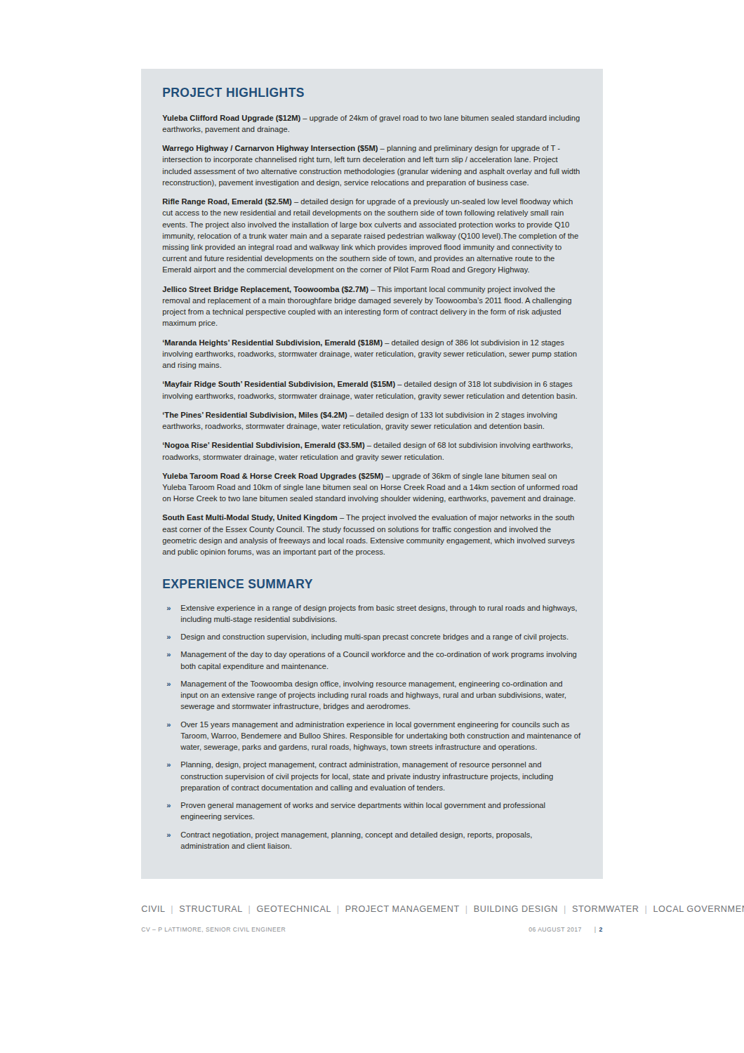Project Highlights
Yuleba Clifford Road Upgrade ($12M) – upgrade of 24km of gravel road to two lane bitumen sealed standard including earthworks, pavement and drainage.
Warrego Highway / Carnarvon Highway Intersection ($5M) – planning and preliminary design for upgrade of T - intersection to incorporate channelised right turn, left turn deceleration and left turn slip / acceleration lane. Project included assessment of two alternative construction methodologies (granular widening and asphalt overlay and full width reconstruction), pavement investigation and design, service relocations and preparation of business case.
Rifle Range Road, Emerald ($2.5M) – detailed design for upgrade of a previously un-sealed low level floodway which cut access to the new residential and retail developments on the southern side of town following relatively small rain events. The project also involved the installation of large box culverts and associated protection works to provide Q10 immunity, relocation of a trunk water main and a separate raised pedestrian walkway (Q100 level).The completion of the missing link provided an integral road and walkway link which provides improved flood immunity and connectivity to current and future residential developments on the southern side of town, and provides an alternative route to the Emerald airport and the commercial development on the corner of Pilot Farm Road and Gregory Highway.
Jellico Street Bridge Replacement, Toowoomba ($2.7M) – This important local community project involved the removal and replacement of a main thoroughfare bridge damaged severely by Toowoomba’s 2011 flood. A challenging project from a technical perspective coupled with an interesting form of contract delivery in the form of risk adjusted maximum price.
‘Maranda Heights’ Residential Subdivision, Emerald ($18M) – detailed design of 386 lot subdivision in 12 stages involving earthworks, roadworks, stormwater drainage, water reticulation, gravity sewer reticulation, sewer pump station and rising mains.
‘Mayfair Ridge South’ Residential Subdivision, Emerald ($15M) – detailed design of 318 lot subdivision in 6 stages involving earthworks, roadworks, stormwater drainage, water reticulation, gravity sewer reticulation and detention basin.
‘The Pines’ Residential Subdivision, Miles ($4.2M) – detailed design of 133 lot subdivision in 2 stages involving earthworks, roadworks, stormwater drainage, water reticulation, gravity sewer reticulation and detention basin.
‘Nogoa Rise’ Residential Subdivision, Emerald ($3.5M) – detailed design of 68 lot subdivision involving earthworks, roadworks, stormwater drainage, water reticulation and gravity sewer reticulation.
Yuleba Taroom Road & Horse Creek Road Upgrades ($25M) – upgrade of 36km of single lane bitumen seal on Yuleba Taroom Road and 10km of single lane bitumen seal on Horse Creek Road and a 14km section of unformed road on Horse Creek to two lane bitumen sealed standard involving shoulder widening, earthworks, pavement and drainage.
South East Multi-Modal Study, United Kingdom – The project involved the evaluation of major networks in the south east corner of the Essex County Council. The study focussed on solutions for traffic congestion and involved the geometric design and analysis of freeways and local roads. Extensive community engagement, which involved surveys and public opinion forums, was an important part of the process.
Experience Summary
Extensive experience in a range of design projects from basic street designs, through to rural roads and highways, including multi-stage residential subdivisions.
Design and construction supervision, including multi-span precast concrete bridges and a range of civil projects.
Management of the day to day operations of a Council workforce and the co-ordination of work programs involving both capital expenditure and maintenance.
Management of the Toowoomba design office, involving resource management, engineering co-ordination and input on an extensive range of projects including rural roads and highways, rural and urban subdivisions, water, sewerage and stormwater infrastructure, bridges and aerodromes.
Over 15 years management and administration experience in local government engineering for councils such as Taroom, Warroo, Bendemere and Bulloo Shires. Responsible for undertaking both construction and maintenance of water, sewerage, parks and gardens, rural roads, highways, town streets infrastructure and operations.
Planning, design, project management, contract administration, management of resource personnel and construction supervision of civil projects for local, state and private industry infrastructure projects, including preparation of contract documentation and calling and evaluation of tenders.
Proven general management of works and service departments within local government and professional engineering services.
Contract negotiation, project management, planning, concept and detailed design, reports, proposals, administration and client liaison.
CIVIL | STRUCTURAL | GEOTECHNICAL | PROJECT MANAGEMENT | BUILDING DESIGN | STORMWATER | LOCAL GOVERNMENT
CV – P LATTIMORE, SENIOR CIVIL ENGINEER
06 AUGUST 2017
|2